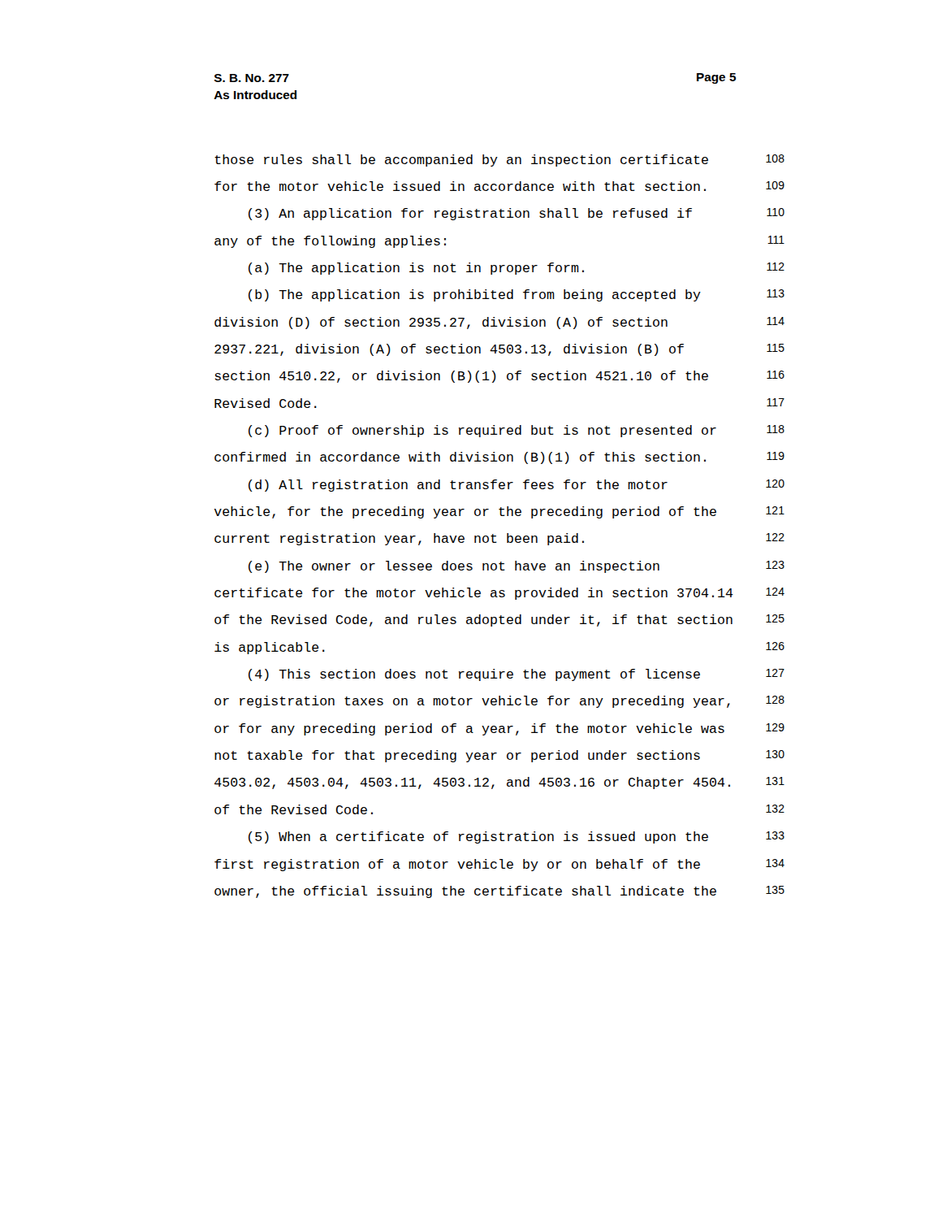S. B. No. 277
As Introduced
Page 5
those rules shall be accompanied by an inspection certificate108
for the motor vehicle issued in accordance with that section.109
(3) An application for registration shall be refused if110
any of the following applies:111
(a) The application is not in proper form.112
(b) The application is prohibited from being accepted by113
division (D) of section 2935.27, division (A) of section114
2937.221, division (A) of section 4503.13, division (B) of115
section 4510.22, or division (B)(1) of section 4521.10 of the116
Revised Code.117
(c) Proof of ownership is required but is not presented or118
confirmed in accordance with division (B)(1) of this section.119
(d) All registration and transfer fees for the motor120
vehicle, for the preceding year or the preceding period of the121
current registration year, have not been paid.122
(e) The owner or lessee does not have an inspection123
certificate for the motor vehicle as provided in section 3704.14124
of the Revised Code, and rules adopted under it, if that section125
is applicable.126
(4) This section does not require the payment of license127
or registration taxes on a motor vehicle for any preceding year,128
or for any preceding period of a year, if the motor vehicle was129
not taxable for that preceding year or period under sections130
4503.02, 4503.04, 4503.11, 4503.12, and 4503.16 or Chapter 4504.131
of the Revised Code.132
(5) When a certificate of registration is issued upon the133
first registration of a motor vehicle by or on behalf of the134
owner, the official issuing the certificate shall indicate the135